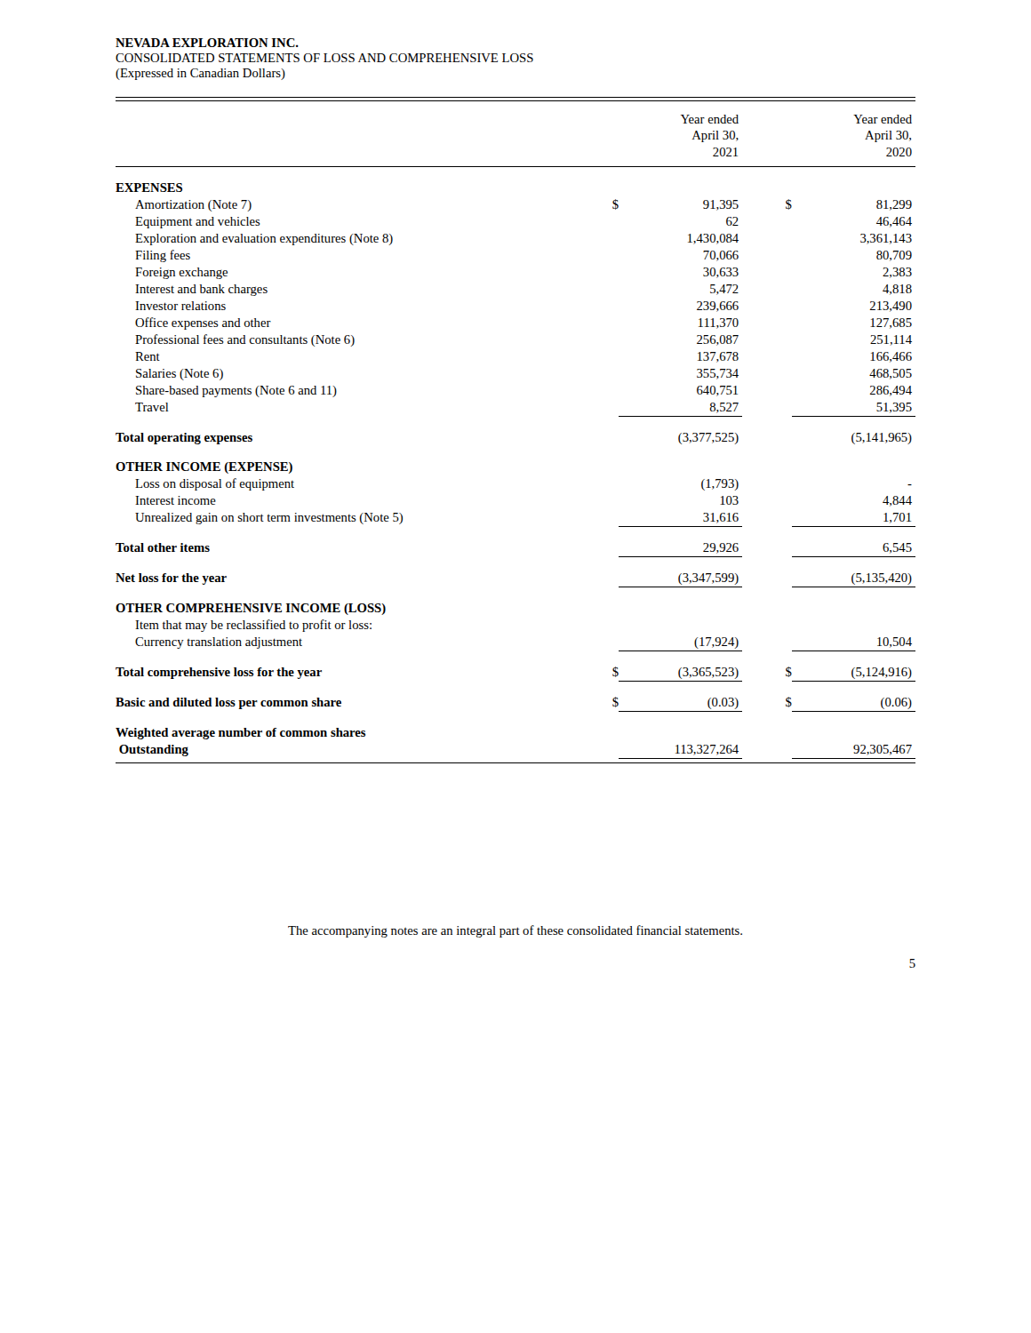NEVADA EXPLORATION INC.
CONSOLIDATED STATEMENTS OF LOSS AND COMPREHENSIVE LOSS
(Expressed in Canadian Dollars)
| | Year ended April 30, 2021 | | Year ended April 30, 2020 |
| EXPENSES | | | | | |
| Amortization (Note 7) | $ | 91,395 | | $ | 81,299 |
| Equipment and vehicles | | 62 | | | 46,464 |
| Exploration and evaluation expenditures (Note 8) | | 1,430,084 | | | 3,361,143 |
| Filing fees | | 70,066 | | | 80,709 |
| Foreign exchange | | 30,633 | | | 2,383 |
| Interest and bank charges | | 5,472 | | | 4,818 |
| Investor relations | | 239,666 | | | 213,490 |
| Office expenses and other | | 111,370 | | | 127,685 |
| Professional fees and consultants (Note 6) | | 256,087 | | | 251,114 |
| Rent | | 137,678 | | | 166,466 |
| Salaries (Note 6) | | 355,734 | | | 468,505 |
| Share-based payments (Note 6 and 11) | | 640,751 | | | 286,494 |
| Travel | | 8,527 | | | 51,395 |
| Total operating expenses | | (3,377,525) | | | (5,141,965) |
| OTHER INCOME (EXPENSE) | | | | | |
| Loss on disposal of equipment | | (1,793) | | | - |
| Interest income | | 103 | | | 4,844 |
| Unrealized gain on short term investments (Note 5) | | 31,616 | | | 1,701 |
| Total other items | | 29,926 | | | 6,545 |
| Net loss for the year | | (3,347,599) | | | (5,135,420) |
| OTHER COMPREHENSIVE INCOME (LOSS) | | | | | |
| Item that may be reclassified to profit or loss: | | | | | |
| Currency translation adjustment | | (17,924) | | | 10,504 |
| Total comprehensive loss for the year | $ | (3,365,523) | | $ | (5,124,916) |
| Basic and diluted loss per common share | $ | (0.03) | | $ | (0.06) |
| Weighted average number of common shares | | | | | |
| Outstanding | | 113,327,264 | | | 92,305,467 |
The accompanying notes are an integral part of these consolidated financial statements.
5